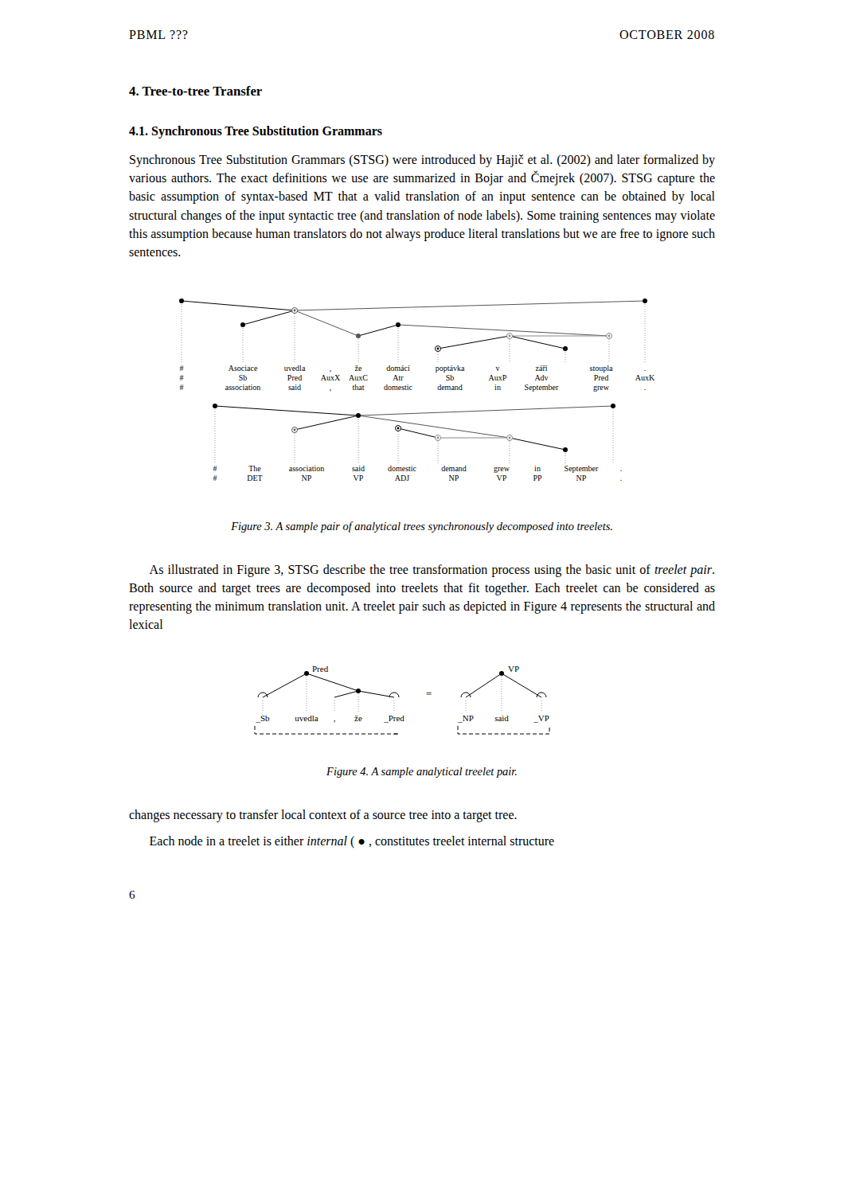PBML ??? OCTOBER 2008
4. Tree-to-tree Transfer
4.1. Synchronous Tree Substitution Grammars
Synchronous Tree Substitution Grammars (STSG) were introduced by Hajič et al. (2002) and later formalized by various authors. The exact definitions we use are summarized in Bojar and Čmejrek (2007). STSG capture the basic assumption of syntax-based MT that a valid translation of an input sentence can be obtained by local structural changes of the input syntactic tree (and translation of node labels). Some training sentences may violate this assumption because human translators do not always produce literal translations but we are free to ignore such sentences.
# Asociace uvedla , že domácí poptávka v září stoupla . # Sb Pred AuxX AuxC Atr Sb AuxP Adv Pred AuxK # association said , that domestic demand in September grew . # The association said domestic demand grew in September . # DET NP VP ADJ NP VP PP NP .
Figure 3. A sample pair of analytical trees synchronously decomposed into treelets.
As illustrated in Figure 3, STSG describe the tree transformation process using the basic unit of treelet pair. Both source and target trees are decomposed into treelets that fit together. Each treelet can be considered as representing the minimum translation unit. A treelet pair such as depicted in Figure 4 represents the structural and lexical
Pred _Sb uvedla , že _Pred = VP _NP said _VP
Figure 4. A sample analytical treelet pair.
changes necessary to transfer local context of a source tree into a target tree.
Each node in a treelet is either internal ( ● , constitutes treelet internal structure
6